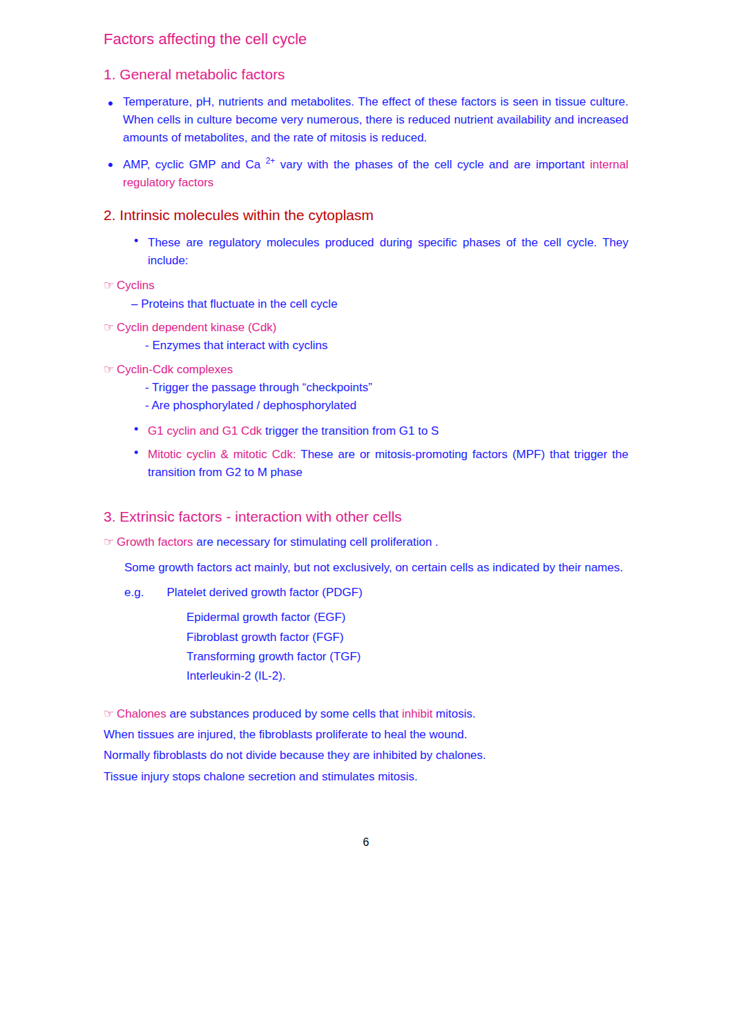Factors affecting the cell cycle
1. General metabolic factors
Temperature, pH, nutrients and metabolites. The effect of these factors is seen in tissue culture. When cells in culture become very numerous, there is reduced nutrient availability and increased amounts of metabolites, and the rate of mitosis is reduced.
AMP, cyclic GMP and Ca 2+ vary with the phases of the cell cycle and are important internal regulatory factors
2. Intrinsic molecules within the cytoplasm
These are regulatory molecules produced during specific phases of the cell cycle. They include:
☞Cyclins
– Proteins that fluctuate in the cell cycle
☞Cyclin dependent kinase (Cdk)
- Enzymes that interact with cyclins
☞Cyclin-Cdk complexes
- Trigger the passage through “checkpoints”
- Are phosphorylated / dephosphorylated
G1 cyclin and G1 Cdk trigger the transition from G1 to S
Mitotic cyclin & mitotic Cdk: These are or mitosis-promoting factors (MPF) that trigger the transition from G2 to M phase
3. Extrinsic factors - interaction with other cells
☞Growth factors are necessary for stimulating cell proliferation .
Some growth factors act mainly, but not exclusively, on certain cells as indicated by their names.
e.g. Platelet derived growth factor (PDGF)
Epidermal growth factor (EGF)
Fibroblast growth factor (FGF)
Transforming growth factor (TGF)
Interleukin-2 (IL-2).
☞Chalones are substances produced by some cells that inhibit mitosis.
When tissues are injured, the fibroblasts proliferate to heal the wound.
Normally fibroblasts do not divide because they are inhibited by chalones.
Tissue injury stops chalone secretion and stimulates mitosis.
6